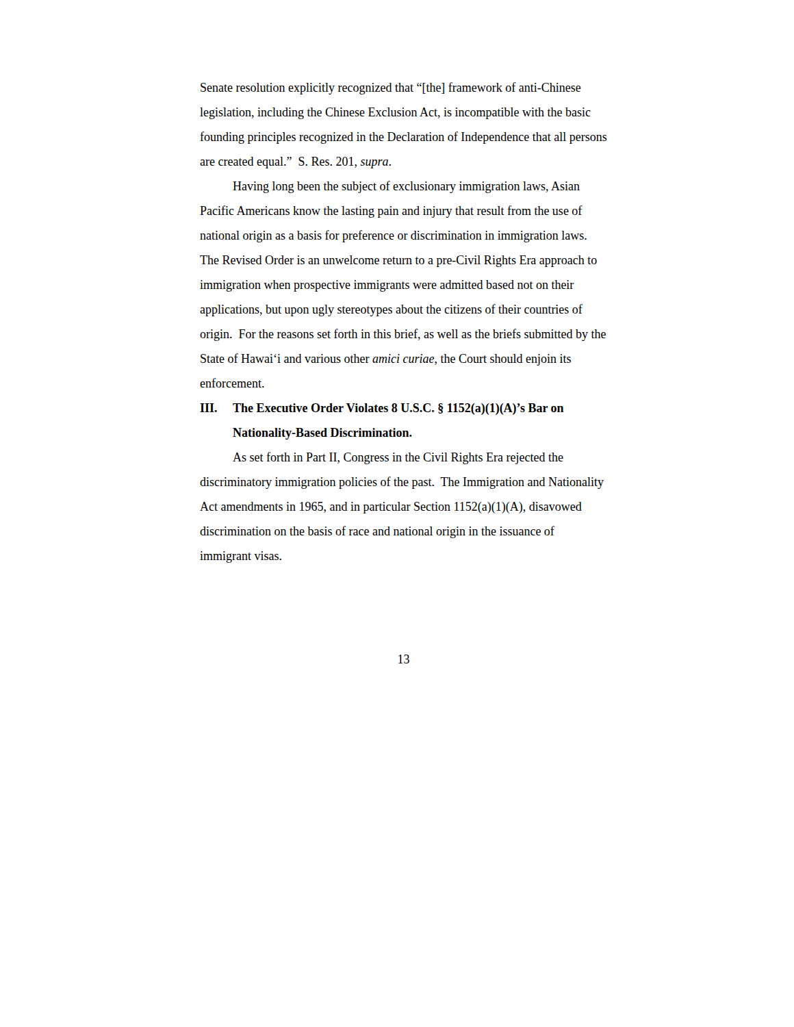Senate resolution explicitly recognized that “[the] framework of anti-Chinese legislation, including the Chinese Exclusion Act, is incompatible with the basic founding principles recognized in the Declaration of Independence that all persons are created equal.” S. Res. 201, supra.
Having long been the subject of exclusionary immigration laws, Asian Pacific Americans know the lasting pain and injury that result from the use of national origin as a basis for preference or discrimination in immigration laws. The Revised Order is an unwelcome return to a pre-Civil Rights Era approach to immigration when prospective immigrants were admitted based not on their applications, but upon ugly stereotypes about the citizens of their countries of origin. For the reasons set forth in this brief, as well as the briefs submitted by the State of Hawai‘i and various other amici curiae, the Court should enjoin its enforcement.
III.
The Executive Order Violates 8 U.S.C. § 1152(a)(1)(A)’s Bar on Nationality-Based Discrimination.
As set forth in Part II, Congress in the Civil Rights Era rejected the discriminatory immigration policies of the past. The Immigration and Nationality Act amendments in 1965, and in particular Section 1152(a)(1)(A), disavowed discrimination on the basis of race and national origin in the issuance of immigrant visas.
13